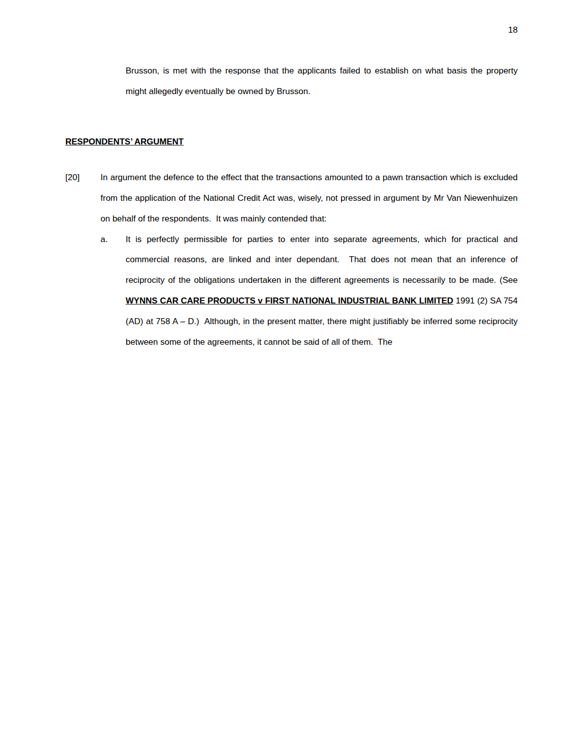18
Brusson, is met with the response that the applicants failed to establish on what basis the property might allegedly eventually be owned by Brusson.
Respondents’ Argument
[20]
In argument the defence to the effect that the transactions amounted to a pawn transaction which is excluded from the application of the National Credit Act was, wisely, not pressed in argument by Mr Van Niewenhuizen on behalf of the respondents. It was mainly contended that:
a.
It is perfectly permissible for parties to enter into separate agreements, which for practical and commercial reasons, are linked and inter dependant. That does not mean that an inference of reciprocity of the obligations undertaken in the different agreements is necessarily to be made. (See WYNNS CAR CARE PRODUCTS v FIRST NATIONAL INDUSTRIAL BANK LIMITED 1991 (2) SA 754 (AD) at 758 A – D.) Although, in the present matter, there might justifiably be inferred some reciprocity between some of the agreements, it cannot be said of all of them. The